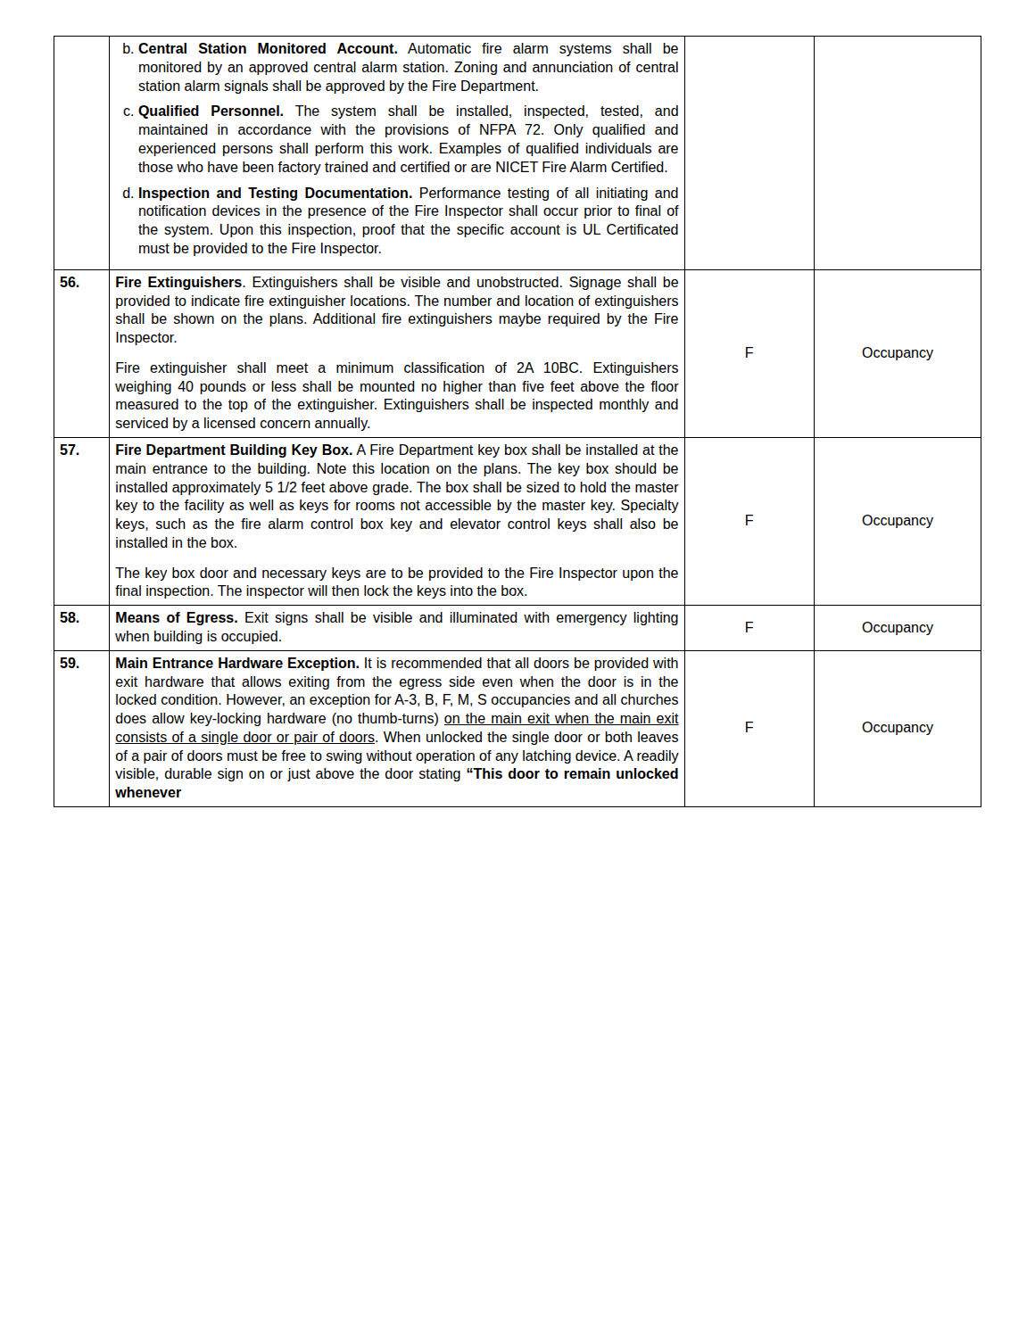| | Central Station Monitored Account. Automatic fire alarm systems shall be monitored by an approved central alarm station. Zoning and annunciation of central station alarm signals shall be approved by the Fire Department. Qualified Personnel. The system shall be installed, inspected, tested, and maintained in accordance with the provisions of NFPA 72. Only qualified and experienced persons shall perform this work. Examples of qualified individuals are those who have been factory trained and certified or are NICET Fire Alarm Certified. Inspection and Testing Documentation. Performance testing of all initiating and notification devices in the presence of the Fire Inspector shall occur prior to final of the system. Upon this inspection, proof that the specific account is UL Certificated must be provided to the Fire Inspector. | | |
| 56. | Fire Extinguishers . Extinguishers shall be visible and unobstructed. Signage shall be provided to indicate fire extinguisher locations. The number and location of extinguishers shall be shown on the plans. Additional fire extinguishers maybe required by the Fire Inspector. Fire extinguisher shall meet a minimum classification of 2A 10BC. Extinguishers weighing 40 pounds or less shall be mounted no higher than five feet above the floor measured to the top of the extinguisher. Extinguishers shall be inspected monthly and serviced by a licensed concern annually. | F | Occupancy |
| 57. | Fire Department Building Key Box. A Fire Department key box shall be installed at the main entrance to the building. Note this location on the plans. The key box should be installed approximately 5 1/2 feet above grade. The box shall be sized to hold the master key to the facility as well as keys for rooms not accessible by the master key. Specialty keys, such as the fire alarm control box key and elevator control keys shall also be installed in the box. The key box door and necessary keys are to be provided to the Fire Inspector upon the final inspection. The inspector will then lock the keys into the box. | F | Occupancy |
| 58. | Means of Egress. Exit signs shall be visible and illuminated with emergency lighting when building is occupied. | F | Occupancy |
| 59. | Main Entrance Hardware Exception. It is recommended that all doors be provided with exit hardware that allows exiting from the egress side even when the door is in the locked condition. However, an exception for A-3, B, F, M, S occupancies and all churches does allow key-locking hardware (no thumb-turns) on the main exit when the main exit consists of a single door or pair of doors . When unlocked the single door or both leaves of a pair of doors must be free to swing without operation of any latching device. A readily visible, durable sign on or just above the door stating “This door to remain unlocked whenever | F | Occupancy |